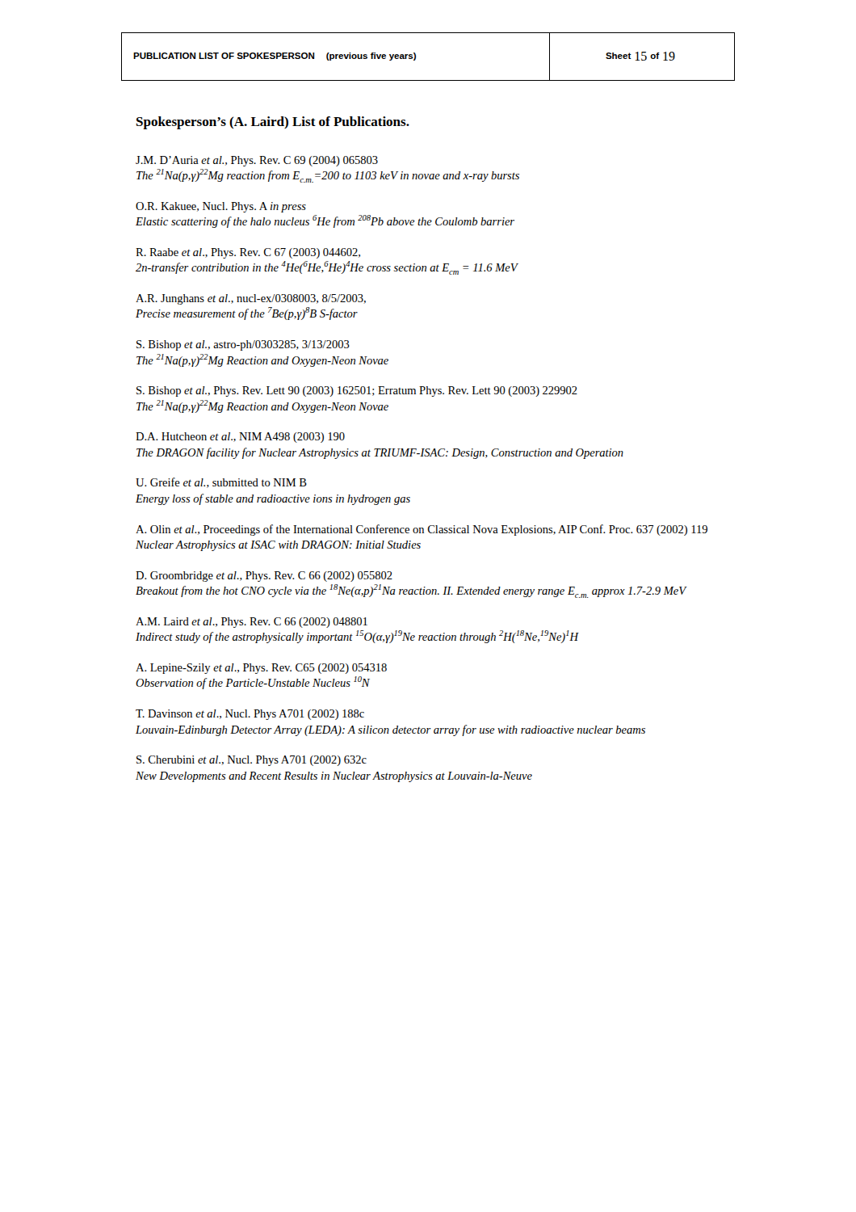PUBLICATION LIST OF SPOKESPERSON(previous five years)
Sheet 15 of 19
Spokesperson’s (A. Laird) List of Publications.
J.M. D’Auria et al., Phys. Rev. C 69 (2004) 065803 The 21Na(p,γ)22Mg reaction from Ec.m.=200 to 1103 keV in novae and x-ray bursts
O.R. Kakuee, Nucl. Phys. A in press Elastic scattering of the halo nucleus 6He from 208Pb above the Coulomb barrier
R. Raabe et al., Phys. Rev. C 67 (2003) 044602, 2n-transfer contribution in the 4He(6He,6He)4He cross section at Ecm = 11.6 MeV
A.R. Junghans et al., nucl-ex/0308003, 8/5/2003, Precise measurement of the 7Be(p,γ)8B S-factor
S. Bishop et al., astro-ph/0303285, 3/13/2003 The 21Na(p,γ)22Mg Reaction and Oxygen-Neon Novae
S. Bishop et al., Phys. Rev. Lett 90 (2003) 162501; Erratum Phys. Rev. Lett 90 (2003) 229902 The 21Na(p,γ)22Mg Reaction and Oxygen-Neon Novae
D.A. Hutcheon et al., NIM A498 (2003) 190 The DRAGON facility for Nuclear Astrophysics at TRIUMF-ISAC: Design, Construction and Operation
U. Greife et al., submitted to NIM B Energy loss of stable and radioactive ions in hydrogen gas
A. Olin et al., Proceedings of the International Conference on Classical Nova Explosions, AIP Conf. Proc. 637 (2002) 119 Nuclear Astrophysics at ISAC with DRAGON: Initial Studies
D. Groombridge et al., Phys. Rev. C 66 (2002) 055802 Breakout from the hot CNO cycle via the 18Ne(α,p)21Na reaction. II. Extended energy range Ec.m. approx 1.7-2.9 MeV
A.M. Laird et al., Phys. Rev. C 66 (2002) 048801 Indirect study of the astrophysically important 15O(α,γ)19Ne reaction through 2H(18Ne,19Ne)1H
A. Lepine-Szily et al., Phys. Rev. C65 (2002) 054318 Observation of the Particle-Unstable Nucleus 10N
T. Davinson et al., Nucl. Phys A701 (2002) 188c Louvain-Edinburgh Detector Array (LEDA): A silicon detector array for use with radioactive nuclear beams
S. Cherubini et al., Nucl. Phys A701 (2002) 632c New Developments and Recent Results in Nuclear Astrophysics at Louvain-la-Neuve